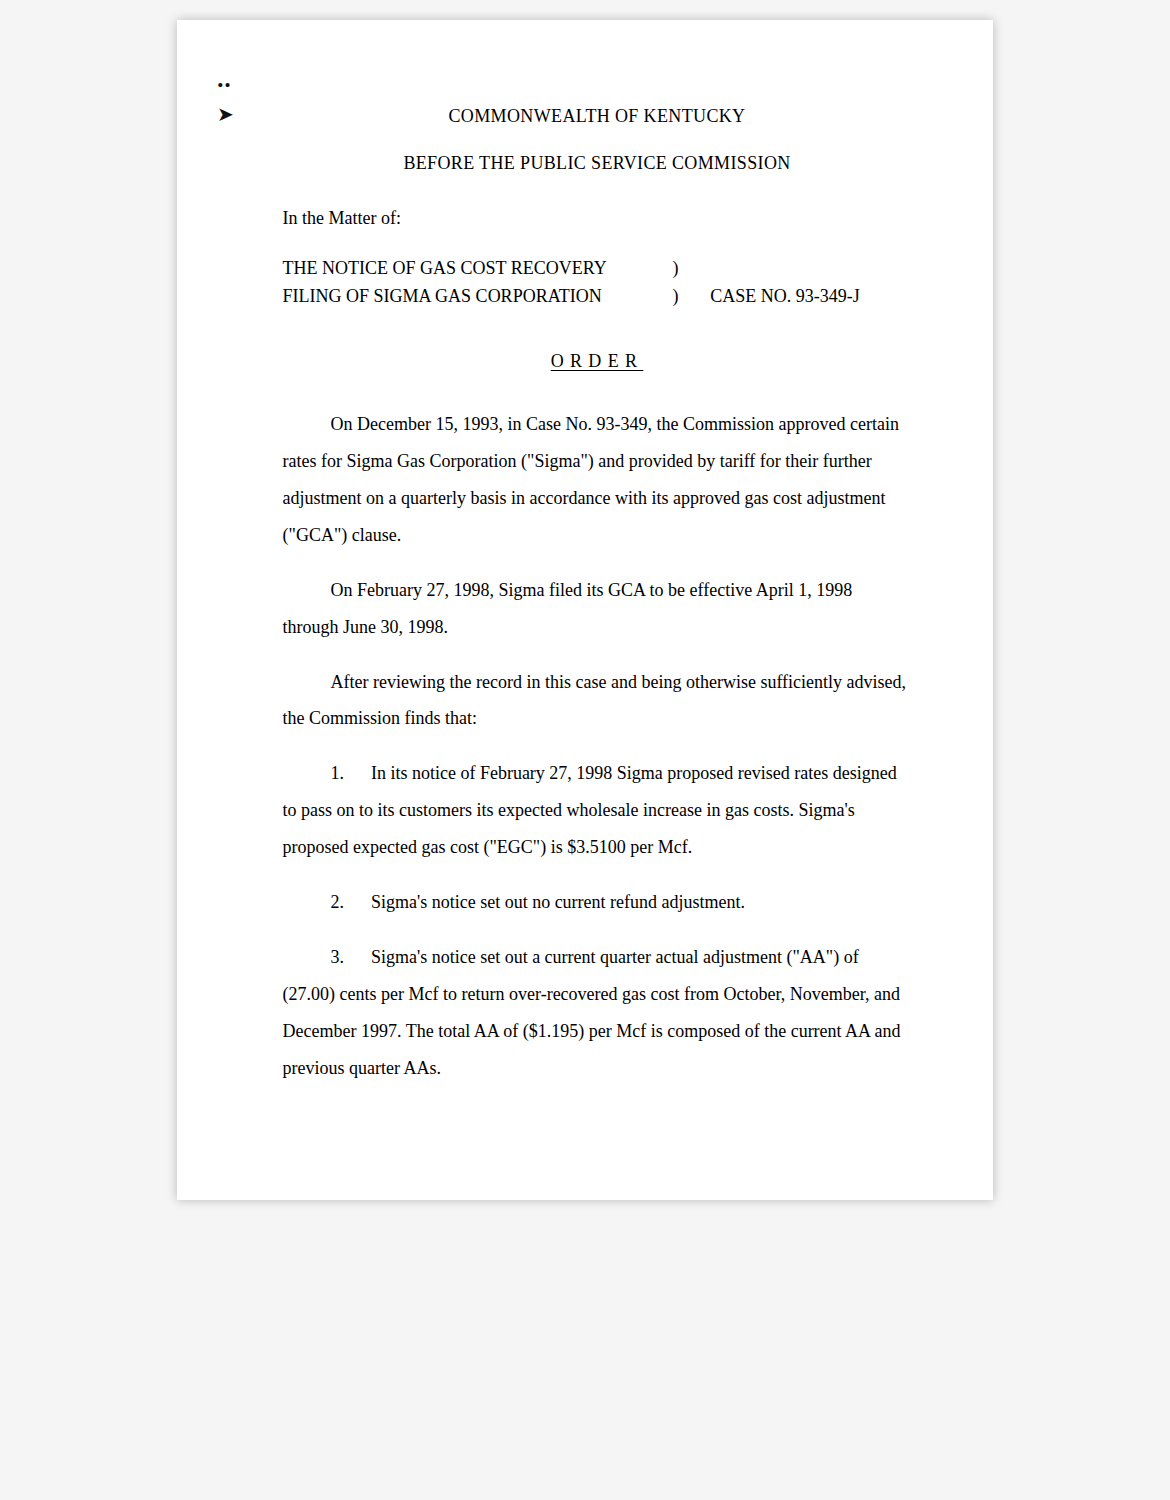••
➤
COMMONWEALTH OF KENTUCKY
BEFORE THE PUBLIC SERVICE COMMISSION
In the Matter of:
| THE NOTICE OF GAS COST RECOVERY | ) | |
| FILING OF SIGMA GAS CORPORATION | ) | CASE NO. 93-349-J |
ORDER
On December 15, 1993, in Case No. 93-349, the Commission approved certain rates for Sigma Gas Corporation ("Sigma") and provided by tariff for their further adjustment on a quarterly basis in accordance with its approved gas cost adjustment ("GCA") clause.
On February 27, 1998, Sigma filed its GCA to be effective April 1, 1998 through June 30, 1998.
After reviewing the record in this case and being otherwise sufficiently advised, the Commission finds that:
In its notice of February 27, 1998 Sigma proposed revised rates designed to pass on to its customers its expected wholesale increase in gas costs. Sigma's proposed expected gas cost ("EGC") is $3.5100 per Mcf.
Sigma's notice set out no current refund adjustment.
Sigma's notice set out a current quarter actual adjustment ("AA") of (27.00) cents per Mcf to return over-recovered gas cost from October, November, and December 1997. The total AA of ($1.195) per Mcf is composed of the current AA and previous quarter AAs.